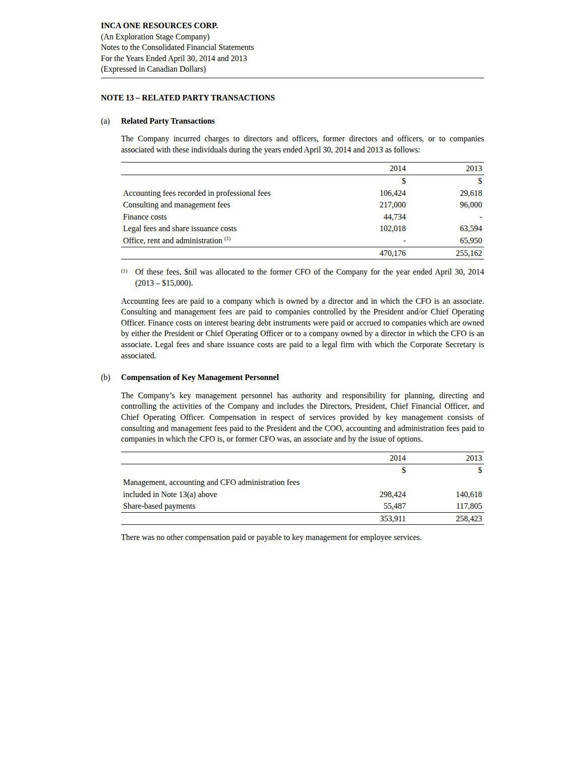INCA ONE RESOURCES CORP.
(An Exploration Stage Company)
Notes to the Consolidated Financial Statements
For the Years Ended April 30, 2014 and 2013
(Expressed in Canadian Dollars)
NOTE 13 – RELATED PARTY TRANSACTIONS
(a) Related Party Transactions
The Company incurred charges to directors and officers, former directors and officers, or to companies associated with these individuals during the years ended April 30, 2014 and 2013 as follows:
| | 2014 | 2013 |
| --- | --- | --- |
| | $ | $ |
| Accounting fees recorded in professional fees | 106,424 | 29,618 |
| Consulting and management fees | 217,000 | 96,000 |
| Finance costs | 44,734 | - |
| Legal fees and share issuance costs | 102,018 | 63,594 |
| Office, rent and administration (1) | - | 65,950 |
| | 470,176 | 255,162 |
(1)
Of these fees, $nil was allocated to the former CFO of the Company for the year ended April 30, 2014 (2013 – $15,000).
Accounting fees are paid to a company which is owned by a director and in which the CFO is an associate. Consulting and management fees are paid to companies controlled by the President and/or Chief Operating Officer. Finance costs on interest bearing debt instruments were paid or accrued to companies which are owned by either the President or Chief Operating Officer or to a company owned by a director in which the CFO is an associate. Legal fees and share issuance costs are paid to a legal firm with which the Corporate Secretary is associated.
(b) Compensation of Key Management Personnel
The Company’s key management personnel has authority and responsibility for planning, directing and controlling the activities of the Company and includes the Directors, President, Chief Financial Officer, and Chief Operating Officer. Compensation in respect of services provided by key management consists of consulting and management fees paid to the President and the COO, accounting and administration fees paid to companies in which the CFO is, or former CFO was, an associate and by the issue of options.
| | 2014 | 2013 |
| --- | --- | --- |
| | $ | $ |
| Management, accounting and CFO administration fees | | |
| included in Note 13(a) above | 298,424 | 140,618 |
| Share-based payments | 55,487 | 117,805 |
| | 353,911 | 258,423 |
There was no other compensation paid or payable to key management for employee services.